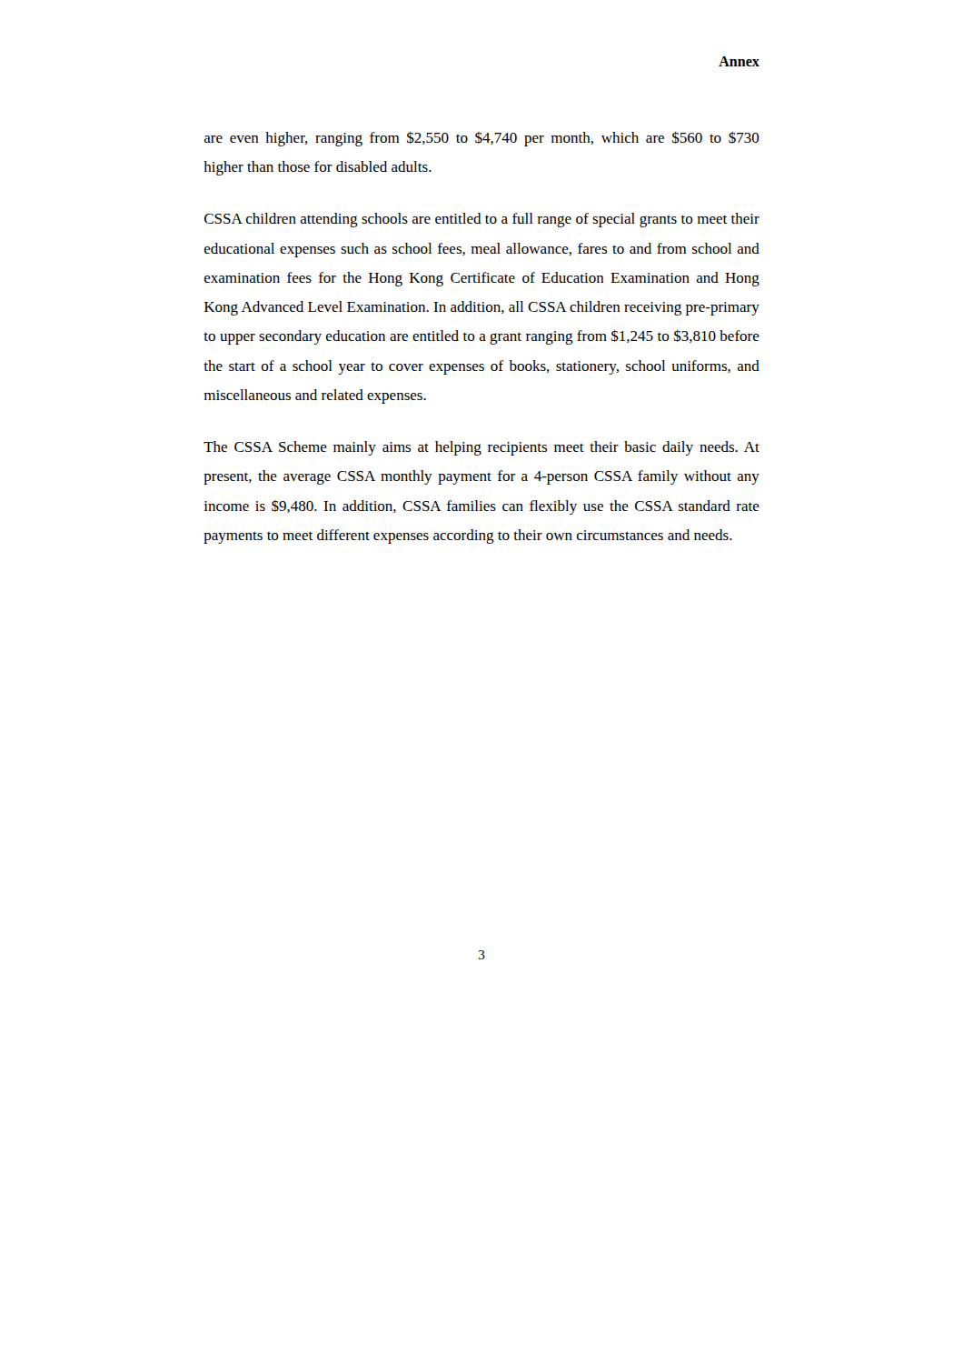Annex
are even higher, ranging from $2,550 to $4,740 per month, which are $560 to $730 higher than those for disabled adults.
CSSA children attending schools are entitled to a full range of special grants to meet their educational expenses such as school fees, meal allowance, fares to and from school and examination fees for the Hong Kong Certificate of Education Examination and Hong Kong Advanced Level Examination. In addition, all CSSA children receiving pre-primary to upper secondary education are entitled to a grant ranging from $1,245 to $3,810 before the start of a school year to cover expenses of books, stationery, school uniforms, and miscellaneous and related expenses.
The CSSA Scheme mainly aims at helping recipients meet their basic daily needs. At present, the average CSSA monthly payment for a 4-person CSSA family without any income is $9,480. In addition, CSSA families can flexibly use the CSSA standard rate payments to meet different expenses according to their own circumstances and needs.
3